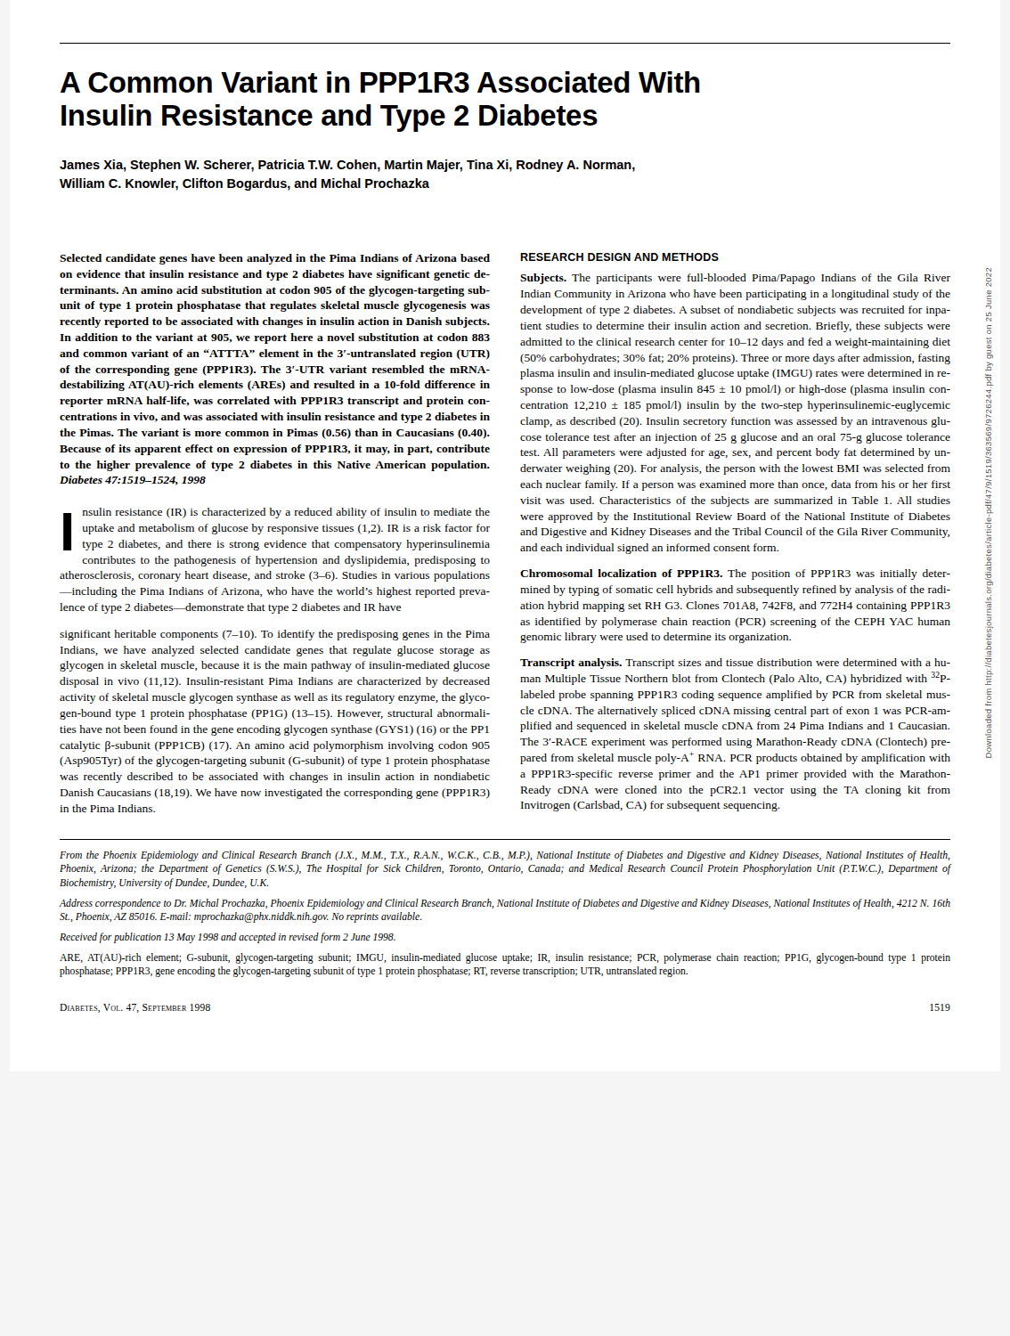A Common Variant in PPP1R3 Associated With
Insulin Resistance and Type 2 Diabetes
James Xia, Stephen W. Scherer, Patricia T.W. Cohen, Martin Majer, Tina Xi, Rodney A. Norman,
William C. Knowler, Clifton Bogardus, and Michal Prochazka
Downloaded from http://diabetesjournals.org/diabetes/article-pdf/47/9/1519/363569/9726244.pdf by guest on 25 June 2022
Selected candidate genes have been analyzed in the Pima Indians of Arizona based on evidence that insulin resistance and type 2 diabetes have significant genetic determinants. An amino acid substitution at codon 905 of the glycogen-targeting subunit of type 1 protein phosphatase that regulates skeletal muscle glycogenesis was recently reported to be associated with changes in insulin action in Danish subjects. In addition to the variant at 905, we report here a novel substitution at codon 883 and common variant of an “ATTTA” element in the 3′-untranslated region (UTR) of the corresponding gene (PPP1R3). The 3′-UTR variant resembled the mRNA-destabilizing AT(AU)-rich elements (AREs) and resulted in a 10-fold difference in reporter mRNA half-life, was correlated with PPP1R3 transcript and protein concentrations in vivo, and was associated with insulin resistance and type 2 diabetes in the Pimas. The variant is more common in Pimas (0.56) than in Caucasians (0.40). Because of its apparent effect on expression of PPP1R3, it may, in part, contribute to the higher prevalence of type 2 diabetes in this Native American population. Diabetes 47:1519–1524, 1998
Insulin resistance (IR) is characterized by a reduced ability of insulin to mediate the uptake and metabolism of glucose by responsive tissues (1,2). IR is a risk factor for type 2 diabetes, and there is strong evidence that compensatory hyperinsulinemia contributes to the pathogenesis of hypertension and dyslipidemia, predisposing to atherosclerosis, coronary heart disease, and stroke (3–6). Studies in various populations—including the Pima Indians of Arizona, who have the world’s highest reported prevalence of type 2 diabetes—demonstrate that type 2 diabetes and IR have
significant heritable components (7–10). To identify the predisposing genes in the Pima Indians, we have analyzed selected candidate genes that regulate glucose storage as glycogen in skeletal muscle, because it is the main pathway of insulin-mediated glucose disposal in vivo (11,12). Insulin-resistant Pima Indians are characterized by decreased activity of skeletal muscle glycogen synthase as well as its regulatory enzyme, the glycogen-bound type 1 protein phosphatase (PP1G) (13–15). However, structural abnormalities have not been found in the gene encoding glycogen synthase (GYS1) (16) or the PP1 catalytic β-subunit (PPP1CB) (17). An amino acid polymorphism involving codon 905 (Asp905Tyr) of the glycogen-targeting subunit (G-subunit) of type 1 protein phosphatase was recently described to be associated with changes in insulin action in nondiabetic Danish Caucasians (18,19). We have now investigated the corresponding gene (PPP1R3) in the Pima Indians.
Research Design and Methods
Subjects. The participants were full-blooded Pima/Papago Indians of the Gila River Indian Community in Arizona who have been participating in a longitudinal study of the development of type 2 diabetes. A subset of nondiabetic subjects was recruited for inpatient studies to determine their insulin action and secretion. Briefly, these subjects were admitted to the clinical research center for 10–12 days and fed a weight-maintaining diet (50% carbohydrates; 30% fat; 20% proteins). Three or more days after admission, fasting plasma insulin and insulin-mediated glucose uptake (IMGU) rates were determined in response to low-dose (plasma insulin 845 ± 10 pmol/l) or high-dose (plasma insulin concentration 12,210 ± 185 pmol/l) insulin by the two-step hyperinsulinemic-euglycemic clamp, as described (20). Insulin secretory function was assessed by an intravenous glucose tolerance test after an injection of 25 g glucose and an oral 75-g glucose tolerance test. All parameters were adjusted for age, sex, and percent body fat determined by underwater weighing (20). For analysis, the person with the lowest BMI was selected from each nuclear family. If a person was examined more than once, data from his or her first visit was used. Characteristics of the subjects are summarized in Table 1. All studies were approved by the Institutional Review Board of the National Institute of Diabetes and Digestive and Kidney Diseases and the Tribal Council of the Gila River Community, and each individual signed an informed consent form.
Chromosomal localization of PPP1R3. The position of PPP1R3 was initially determined by typing of somatic cell hybrids and subsequently refined by analysis of the radiation hybrid mapping set RH G3. Clones 701A8, 742F8, and 772H4 containing PPP1R3 as identified by polymerase chain reaction (PCR) screening of the CEPH YAC human genomic library were used to determine its organization.
Transcript analysis. Transcript sizes and tissue distribution were determined with a human Multiple Tissue Northern blot from Clontech (Palo Alto, CA) hybridized with 32P-labeled probe spanning PPP1R3 coding sequence amplified by PCR from skeletal muscle cDNA. The alternatively spliced cDNA missing central part of exon 1 was PCR-amplified and sequenced in skeletal muscle cDNA from 24 Pima Indians and 1 Caucasian. The 3′-RACE experiment was performed using Marathon-Ready cDNA (Clontech) prepared from skeletal muscle poly-A+ RNA. PCR products obtained by amplification with a PPP1R3-specific reverse primer and the AP1 primer provided with the Marathon-Ready cDNA were cloned into the pCR2.1 vector using the TA cloning kit from Invitrogen (Carlsbad, CA) for subsequent sequencing.
From the Phoenix Epidemiology and Clinical Research Branch (J.X., M.M., T.X., R.A.N., W.C.K., C.B., M.P.), National Institute of Diabetes and Digestive and Kidney Diseases, National Institutes of Health, Phoenix, Arizona; the Department of Genetics (S.W.S.), The Hospital for Sick Children, Toronto, Ontario, Canada; and Medical Research Council Protein Phosphorylation Unit (P.T.W.C.), Department of Biochemistry, University of Dundee, Dundee, U.K.
Address correspondence to Dr. Michal Prochazka, Phoenix Epidemiology and Clinical Research Branch, National Institute of Diabetes and Digestive and Kidney Diseases, National Institutes of Health, 4212 N. 16th St., Phoenix, AZ 85016. E-mail: mprochazka@phx.niddk.nih.gov. No reprints available.
Received for publication 13 May 1998 and accepted in revised form 2 June 1998.
ARE, AT(AU)-rich element; G-subunit, glycogen-targeting subunit; IMGU, insulin-mediated glucose uptake; IR, insulin resistance; PCR, polymerase chain reaction; PP1G, glycogen-bound type 1 protein phosphatase; PPP1R3, gene encoding the glycogen-targeting subunit of type 1 protein phosphatase; RT, reverse transcription; UTR, untranslated region.
Diabetes, Vol. 47, September 1998
1519